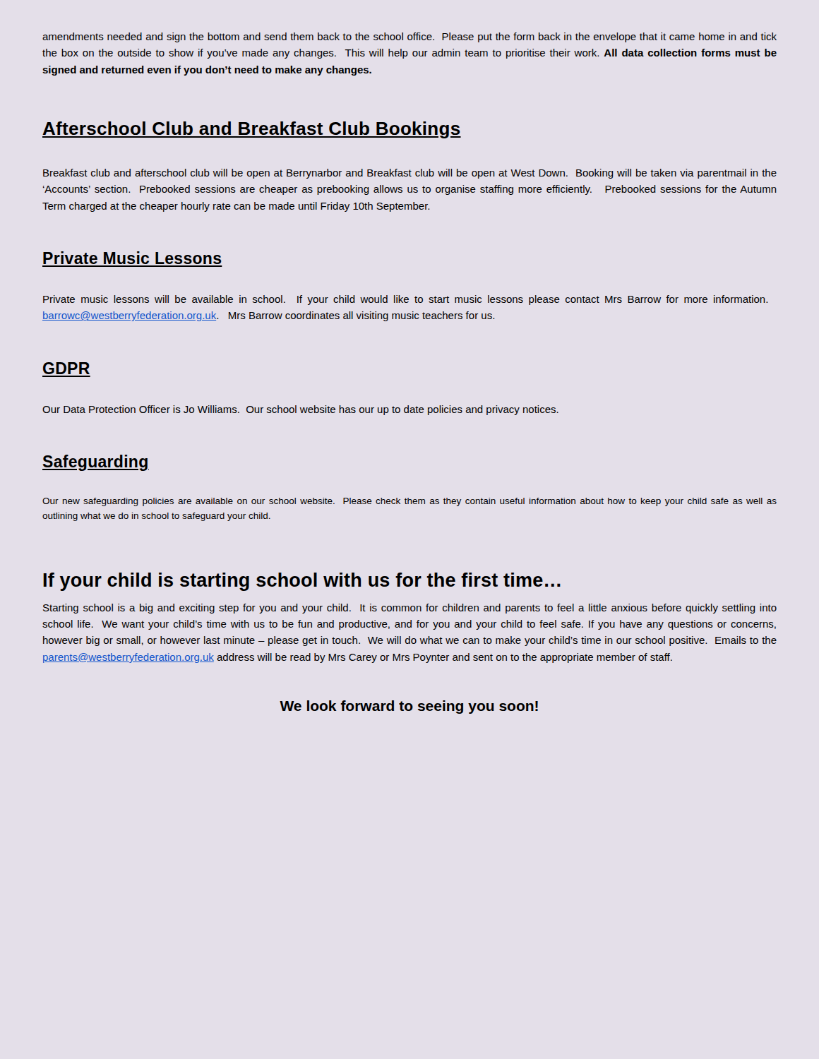amendments needed and sign the bottom and send them back to the school office. Please put the form back in the envelope that it came home in and tick the box on the outside to show if you’ve made any changes. This will help our admin team to prioritise their work. All data collection forms must be signed and returned even if you don’t need to make any changes.
Afterschool Club and Breakfast Club Bookings
Breakfast club and afterschool club will be open at Berrynarbor and Breakfast club will be open at West Down. Booking will be taken via parentmail in the ‘Accounts’ section. Prebooked sessions are cheaper as prebooking allows us to organise staffing more efficiently. Prebooked sessions for the Autumn Term charged at the cheaper hourly rate can be made until Friday 10th September.
Private Music Lessons
Private music lessons will be available in school. If your child would like to start music lessons please contact Mrs Barrow for more information. barrowc@westberryfederation.org.uk. Mrs Barrow coordinates all visiting music teachers for us.
GDPR
Our Data Protection Officer is Jo Williams. Our school website has our up to date policies and privacy notices.
Safeguarding
Our new safeguarding policies are available on our school website. Please check them as they contain useful information about how to keep your child safe as well as outlining what we do in school to safeguard your child.
If your child is starting school with us for the first time…
Starting school is a big and exciting step for you and your child. It is common for children and parents to feel a little anxious before quickly settling into school life. We want your child’s time with us to be fun and productive, and for you and your child to feel safe. If you have any questions or concerns, however big or small, or however last minute – please get in touch. We will do what we can to make your child’s time in our school positive. Emails to the parents@westberryfederation.org.uk address will be read by Mrs Carey or Mrs Poynter and sent on to the appropriate member of staff.
We look forward to seeing you soon!